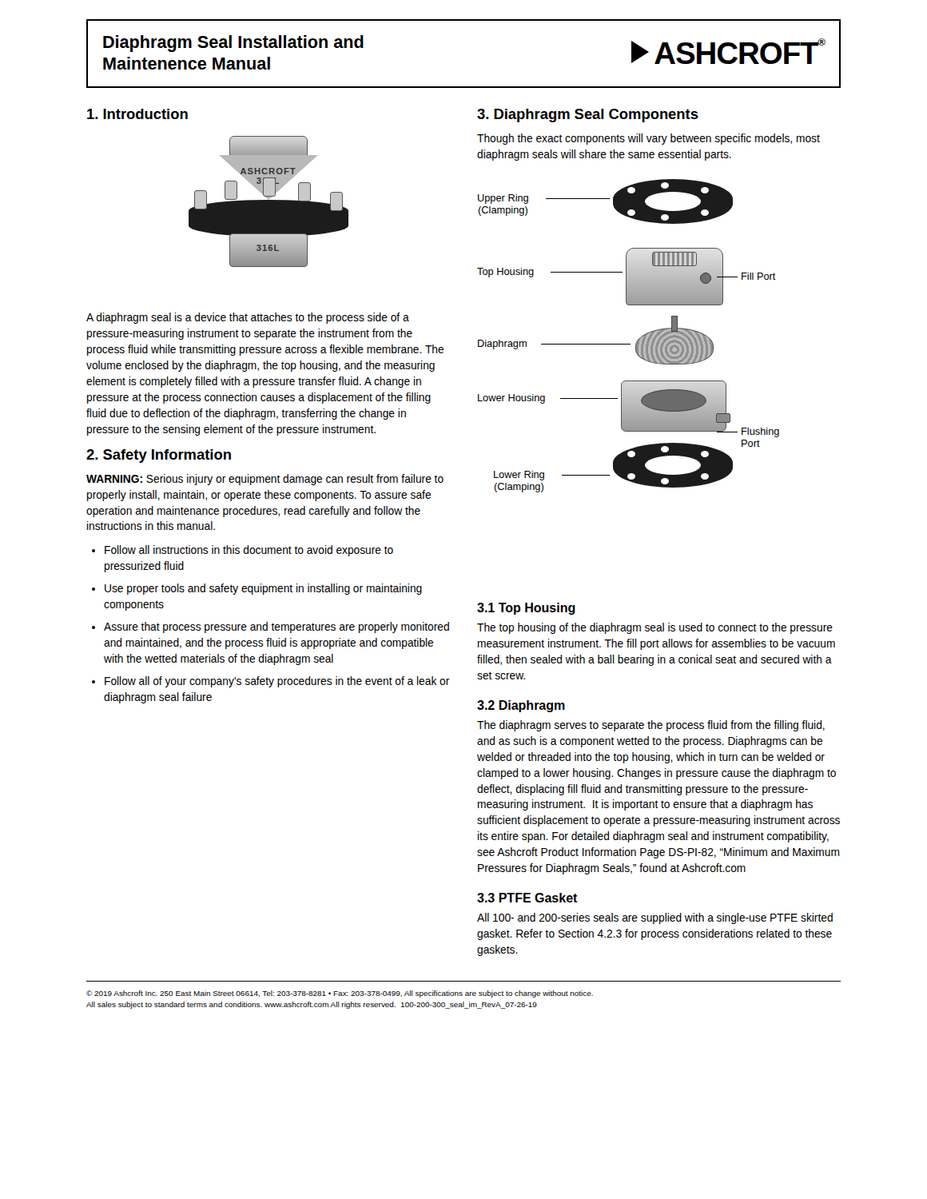Diaphragm Seal Installation and
Maintenence Manual
ASHCROFT®
1. Introduction
ASHCROFT
316L
316L
A diaphragm seal is a device that attaches to the process side of a pressure-measuring instrument to separate the instrument from the process fluid while transmitting pressure across a flexible membrane. The volume enclosed by the diaphragm, the top housing, and the measuring element is completely filled with a pressure transfer fluid. A change in pressure at the process connection causes a displacement of the filling fluid due to deflection of the diaphragm, transferring the change in pressure to the sensing element of the pressure instrument.
2. Safety Information
WARNING: Serious injury or equipment damage can result from failure to properly install, maintain, or operate these components. To assure safe operation and maintenance procedures, read carefully and follow the instructions in this manual.
Follow all instructions in this document to avoid exposure to pressurized fluid
Use proper tools and safety equipment in installing or maintaining components
Assure that process pressure and temperatures are properly monitored and maintained, and the process fluid is appropriate and compatible with the wetted materials of the diaphragm seal
Follow all of your company’s safety procedures in the event of a leak or diaphragm seal failure
3. Diaphragm Seal Components
Though the exact components will vary between specific models, most diaphragm seals will share the same essential parts.
Upper Ring
(Clamping)
Top Housing
Fill Port
Diaphragm
Lower Housing
Flushing
Port
Lower Ring
(Clamping)
3.1 Top Housing
The top housing of the diaphragm seal is used to connect to the pressure measurement instrument. The fill port allows for assemblies to be vacuum filled, then sealed with a ball bearing in a conical seat and secured with a set screw.
3.2 Diaphragm
The diaphragm serves to separate the process fluid from the filling fluid, and as such is a component wetted to the process. Diaphragms can be welded or threaded into the top housing, which in turn can be welded or clamped to a lower housing. Changes in pressure cause the diaphragm to deflect, displacing fill fluid and transmitting pressure to the pressure-measuring instrument. It is important to ensure that a diaphragm has sufficient displacement to operate a pressure-measuring instrument across its entire span. For detailed diaphragm seal and instrument compatibility, see Ashcroft Product Information Page DS-PI-82, “Minimum and Maximum Pressures for Diaphragm Seals,” found at Ashcroft.com
3.3 PTFE Gasket
All 100- and 200-series seals are supplied with a single-use PTFE skirted gasket. Refer to Section 4.2.3 for process considerations related to these gaskets.
© 2019 Ashcroft Inc. 250 East Main Street 06614, Tel: 203-378-8281 • Fax: 203-378-0499, All specifications are subject to change without notice.
All sales subject to standard terms and conditions. www.ashcroft.com All rights reserved. 100-200-300_seal_im_RevA_07-26-19